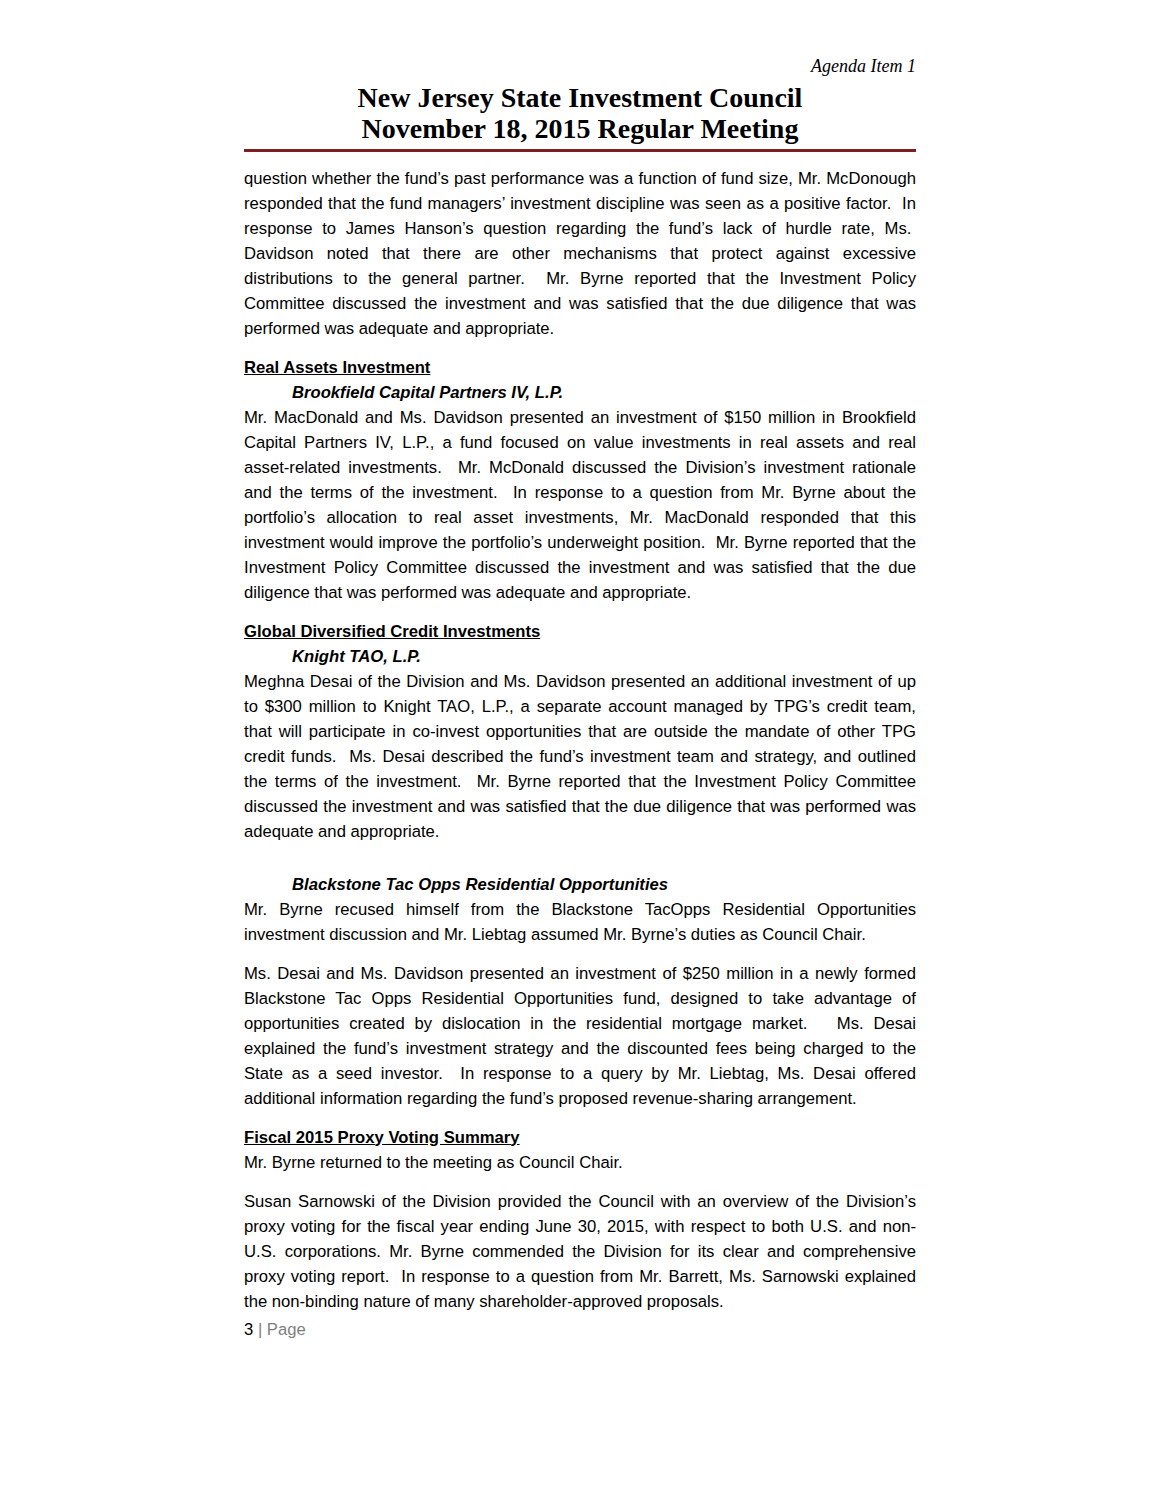Agenda Item 1
New Jersey State Investment Council November 18, 2015 Regular Meeting
question whether the fund’s past performance was a function of fund size, Mr. McDonough responded that the fund managers’ investment discipline was seen as a positive factor. In response to James Hanson’s question regarding the fund’s lack of hurdle rate, Ms. Davidson noted that there are other mechanisms that protect against excessive distributions to the general partner. Mr. Byrne reported that the Investment Policy Committee discussed the investment and was satisfied that the due diligence that was performed was adequate and appropriate.
Real Assets Investment
Brookfield Capital Partners IV, L.P.
Mr. MacDonald and Ms. Davidson presented an investment of $150 million in Brookfield Capital Partners IV, L.P., a fund focused on value investments in real assets and real asset-related investments. Mr. McDonald discussed the Division’s investment rationale and the terms of the investment. In response to a question from Mr. Byrne about the portfolio’s allocation to real asset investments, Mr. MacDonald responded that this investment would improve the portfolio’s underweight position. Mr. Byrne reported that the Investment Policy Committee discussed the investment and was satisfied that the due diligence that was performed was adequate and appropriate.
Global Diversified Credit Investments
Knight TAO, L.P.
Meghna Desai of the Division and Ms. Davidson presented an additional investment of up to $300 million to Knight TAO, L.P., a separate account managed by TPG’s credit team, that will participate in co-invest opportunities that are outside the mandate of other TPG credit funds. Ms. Desai described the fund’s investment team and strategy, and outlined the terms of the investment. Mr. Byrne reported that the Investment Policy Committee discussed the investment and was satisfied that the due diligence that was performed was adequate and appropriate.
Blackstone Tac Opps Residential Opportunities
Mr. Byrne recused himself from the Blackstone TacOpps Residential Opportunities investment discussion and Mr. Liebtag assumed Mr. Byrne’s duties as Council Chair.
Ms. Desai and Ms. Davidson presented an investment of $250 million in a newly formed Blackstone Tac Opps Residential Opportunities fund, designed to take advantage of opportunities created by dislocation in the residential mortgage market. Ms. Desai explained the fund’s investment strategy and the discounted fees being charged to the State as a seed investor. In response to a query by Mr. Liebtag, Ms. Desai offered additional information regarding the fund’s proposed revenue-sharing arrangement.
Fiscal 2015 Proxy Voting Summary
Mr. Byrne returned to the meeting as Council Chair.
Susan Sarnowski of the Division provided the Council with an overview of the Division’s proxy voting for the fiscal year ending June 30, 2015, with respect to both U.S. and non-U.S. corporations. Mr. Byrne commended the Division for its clear and comprehensive proxy voting report. In response to a question from Mr. Barrett, Ms. Sarnowski explained the non-binding nature of many shareholder-approved proposals.
3 | Page